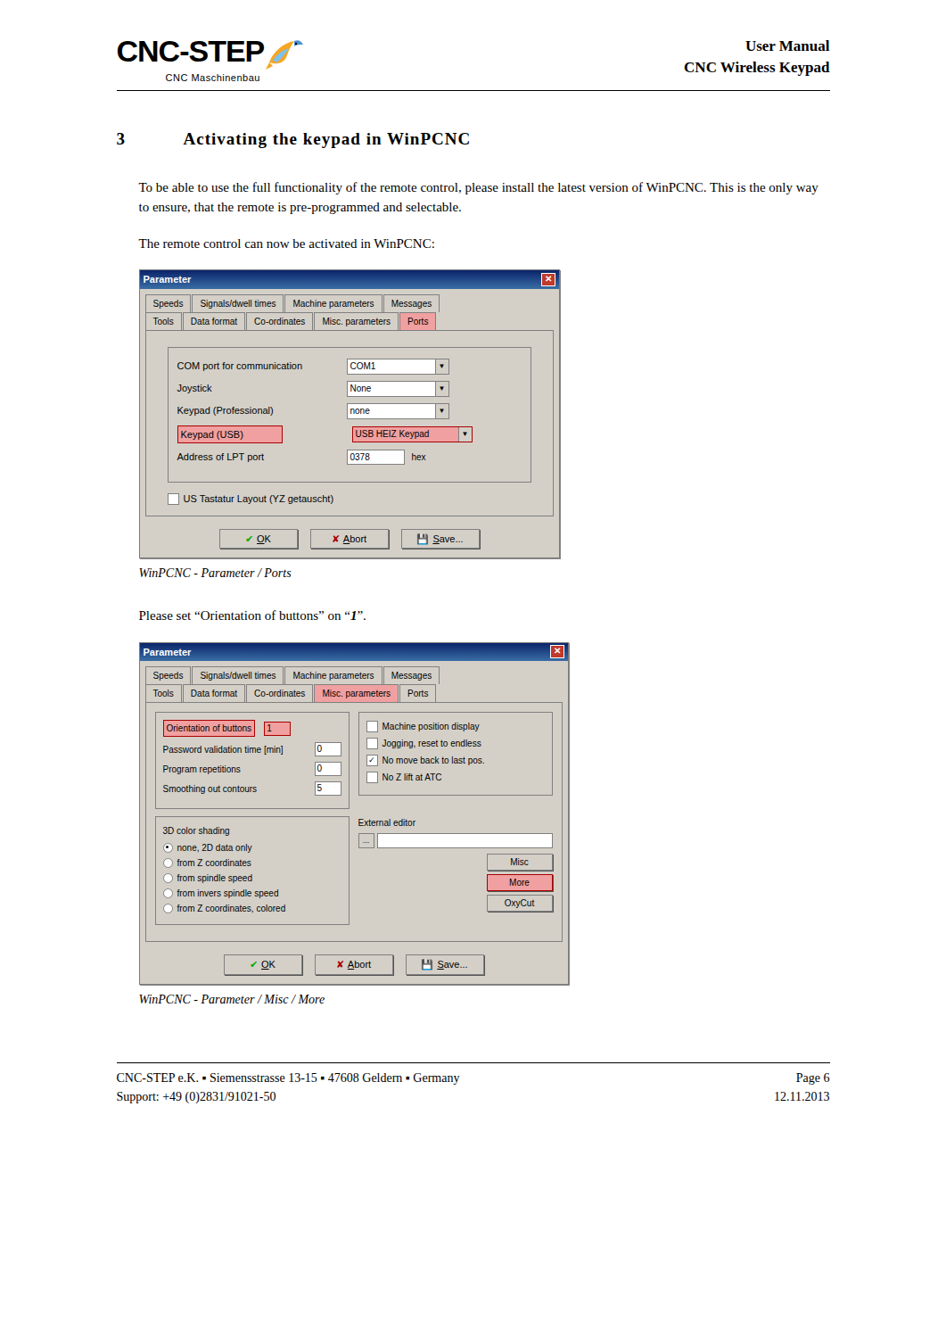CNC-STEP
CNC Maschinenbau
User Manual
CNC Wireless Keypad
3 Activating the keypad in WinPCNC
To be able to use the full functionality of the remote control, please install the latest version of WinPCNC. This is the only way to ensure, that the remote is pre-programmed and selectable.
The remote control can now be activated in WinPCNC:
Parameter ✕
Speeds
Signals/dwell times
Machine parameters
Messages
Tools
Data format
Co-ordinates
Misc. parameters
Ports
COM port for communication
COM1▼
Joystick
None▼
Keypad (Professional)
none▼
Keypad (USB)
USB HEIZ Keypad▼
Address of LPT port
0378
hex
US Tastatur Layout (YZ getauscht)
✔OK
✘Abort
💾Save...
WinPCNC - Parameter / Ports
Please set “Orientation of buttons” on “1”.
Parameter ✕
Speeds
Signals/dwell times
Machine parameters
Messages
Tools
Data format
Co-ordinates
Misc. parameters
Ports
Orientation of buttons
1
Password validation time [min]
0
Program repetitions
0
Smoothing out contours
5
Machine position display
Jogging, reset to endless
✓ No move back to last pos.
No Z lift at ATC
3D color shading
none, 2D data only
from Z coordinates
from spindle speed
from invers spindle speed
from Z coordinates, colored
External editor
...
Misc
More
OxyCut
✔OK
✘Abort
💾Save...
WinPCNC - Parameter / Misc / More
CNC-STEP e.K. ▪ Siemensstrasse 13-15 ▪ 47608 Geldern ▪ Germany
Support: +49 (0)2831/91021-50
Page 6
12.11.2013